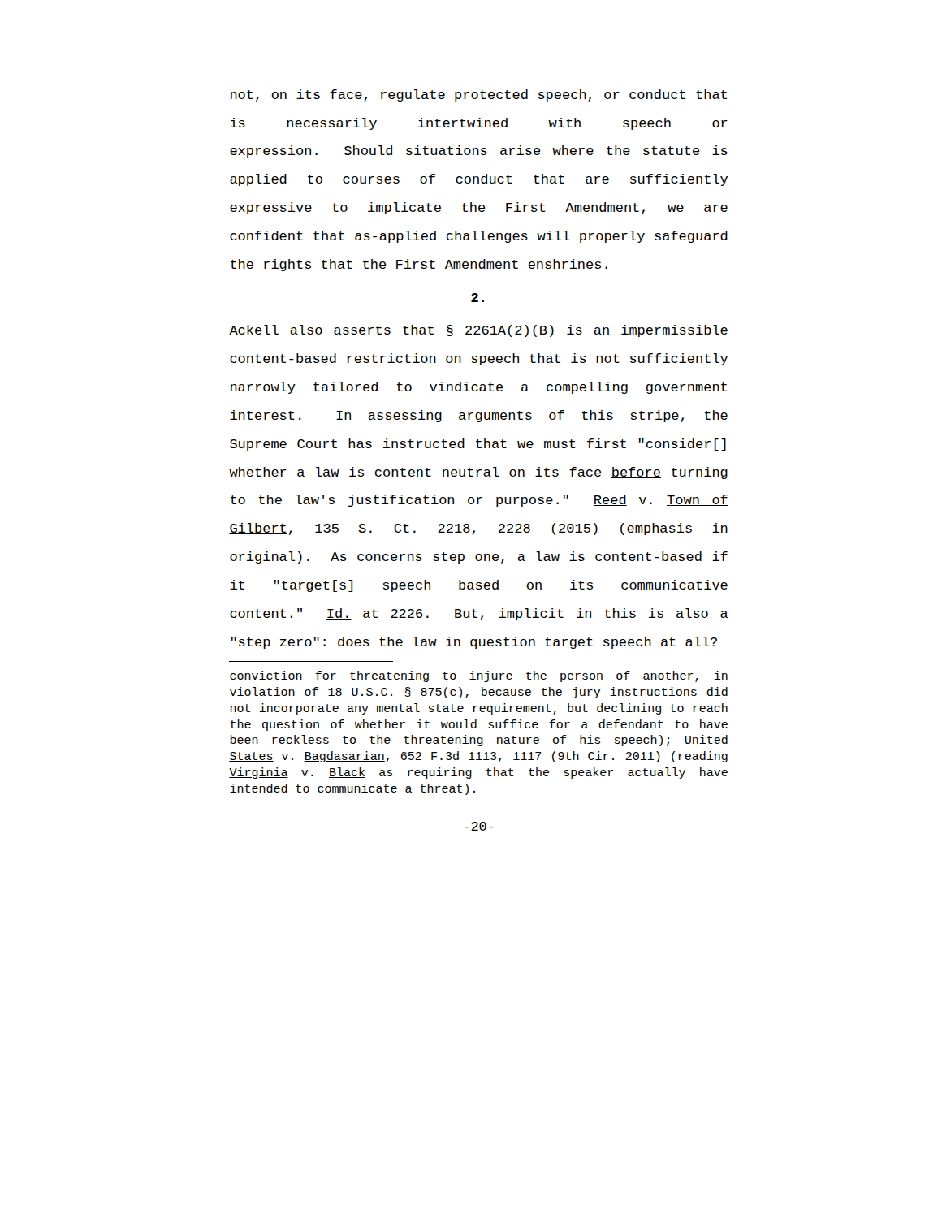not, on its face, regulate protected speech, or conduct that is necessarily intertwined with speech or expression. Should situations arise where the statute is applied to courses of conduct that are sufficiently expressive to implicate the First Amendment, we are confident that as-applied challenges will properly safeguard the rights that the First Amendment enshrines.
2.
Ackell also asserts that § 2261A(2)(B) is an impermissible content-based restriction on speech that is not sufficiently narrowly tailored to vindicate a compelling government interest. In assessing arguments of this stripe, the Supreme Court has instructed that we must first "consider[] whether a law is content neutral on its face before turning to the law's justification or purpose." Reed v. Town of Gilbert, 135 S. Ct. 2218, 2228 (2015) (emphasis in original). As concerns step one, a law is content-based if it "target[s] speech based on its communicative content." Id. at 2226. But, implicit in this is also a "step zero": does the law in question target speech at all?
conviction for threatening to injure the person of another, in violation of 18 U.S.C. § 875(c), because the jury instructions did not incorporate any mental state requirement, but declining to reach the question of whether it would suffice for a defendant to have been reckless to the threatening nature of his speech); United States v. Bagdasarian, 652 F.3d 1113, 1117 (9th Cir. 2011) (reading Virginia v. Black as requiring that the speaker actually have intended to communicate a threat).
-20-